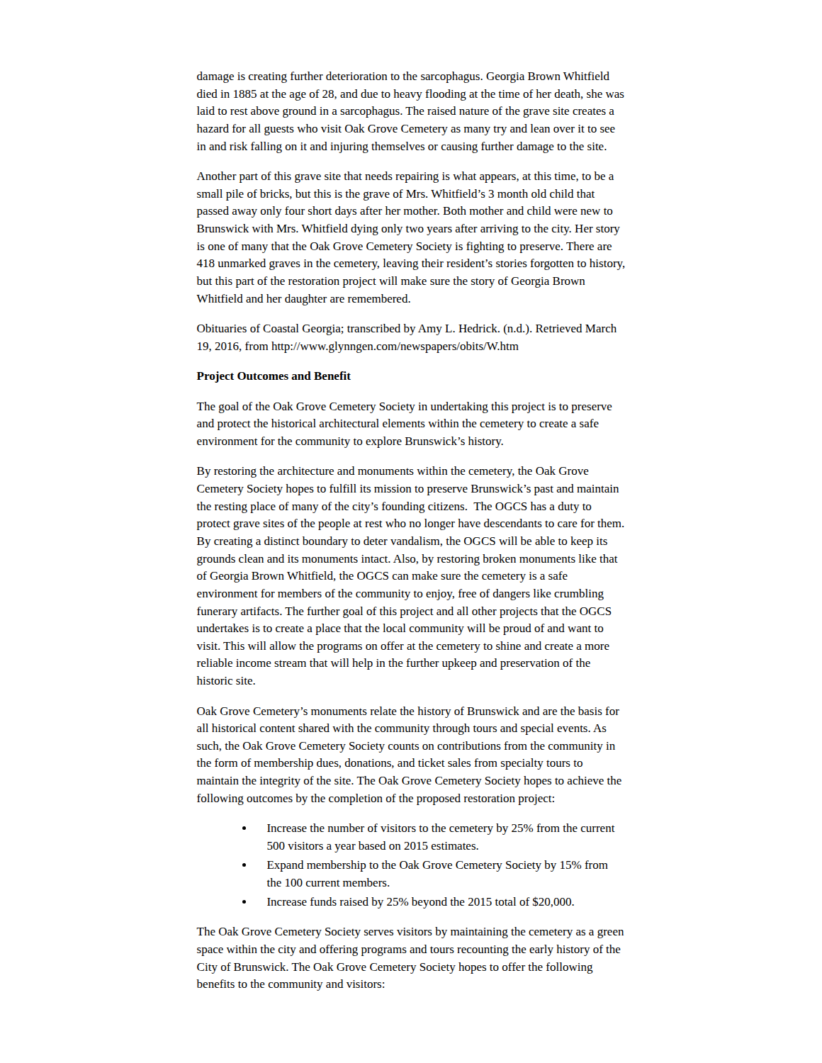damage is creating further deterioration to the sarcophagus. Georgia Brown Whitfield died in 1885 at the age of 28, and due to heavy flooding at the time of her death, she was laid to rest above ground in a sarcophagus. The raised nature of the grave site creates a hazard for all guests who visit Oak Grove Cemetery as many try and lean over it to see in and risk falling on it and injuring themselves or causing further damage to the site.
Another part of this grave site that needs repairing is what appears, at this time, to be a small pile of bricks, but this is the grave of Mrs. Whitfield’s 3 month old child that passed away only four short days after her mother. Both mother and child were new to Brunswick with Mrs. Whitfield dying only two years after arriving to the city. Her story is one of many that the Oak Grove Cemetery Society is fighting to preserve. There are 418 unmarked graves in the cemetery, leaving their resident’s stories forgotten to history, but this part of the restoration project will make sure the story of Georgia Brown Whitfield and her daughter are remembered.
Obituaries of Coastal Georgia; transcribed by Amy L. Hedrick. (n.d.). Retrieved March 19, 2016, from http://www.glynngen.com/newspapers/obits/W.htm
Project Outcomes and Benefit
The goal of the Oak Grove Cemetery Society in undertaking this project is to preserve and protect the historical architectural elements within the cemetery to create a safe environment for the community to explore Brunswick’s history.
By restoring the architecture and monuments within the cemetery, the Oak Grove Cemetery Society hopes to fulfill its mission to preserve Brunswick’s past and maintain the resting place of many of the city’s founding citizens. The OGCS has a duty to protect grave sites of the people at rest who no longer have descendants to care for them. By creating a distinct boundary to deter vandalism, the OGCS will be able to keep its grounds clean and its monuments intact. Also, by restoring broken monuments like that of Georgia Brown Whitfield, the OGCS can make sure the cemetery is a safe environment for members of the community to enjoy, free of dangers like crumbling funerary artifacts. The further goal of this project and all other projects that the OGCS undertakes is to create a place that the local community will be proud of and want to visit. This will allow the programs on offer at the cemetery to shine and create a more reliable income stream that will help in the further upkeep and preservation of the historic site.
Oak Grove Cemetery’s monuments relate the history of Brunswick and are the basis for all historical content shared with the community through tours and special events. As such, the Oak Grove Cemetery Society counts on contributions from the community in the form of membership dues, donations, and ticket sales from specialty tours to maintain the integrity of the site. The Oak Grove Cemetery Society hopes to achieve the following outcomes by the completion of the proposed restoration project:
Increase the number of visitors to the cemetery by 25% from the current 500 visitors a year based on 2015 estimates.
Expand membership to the Oak Grove Cemetery Society by 15% from the 100 current members.
Increase funds raised by 25% beyond the 2015 total of $20,000.
The Oak Grove Cemetery Society serves visitors by maintaining the cemetery as a green space within the city and offering programs and tours recounting the early history of the City of Brunswick. The Oak Grove Cemetery Society hopes to offer the following benefits to the community and visitors: